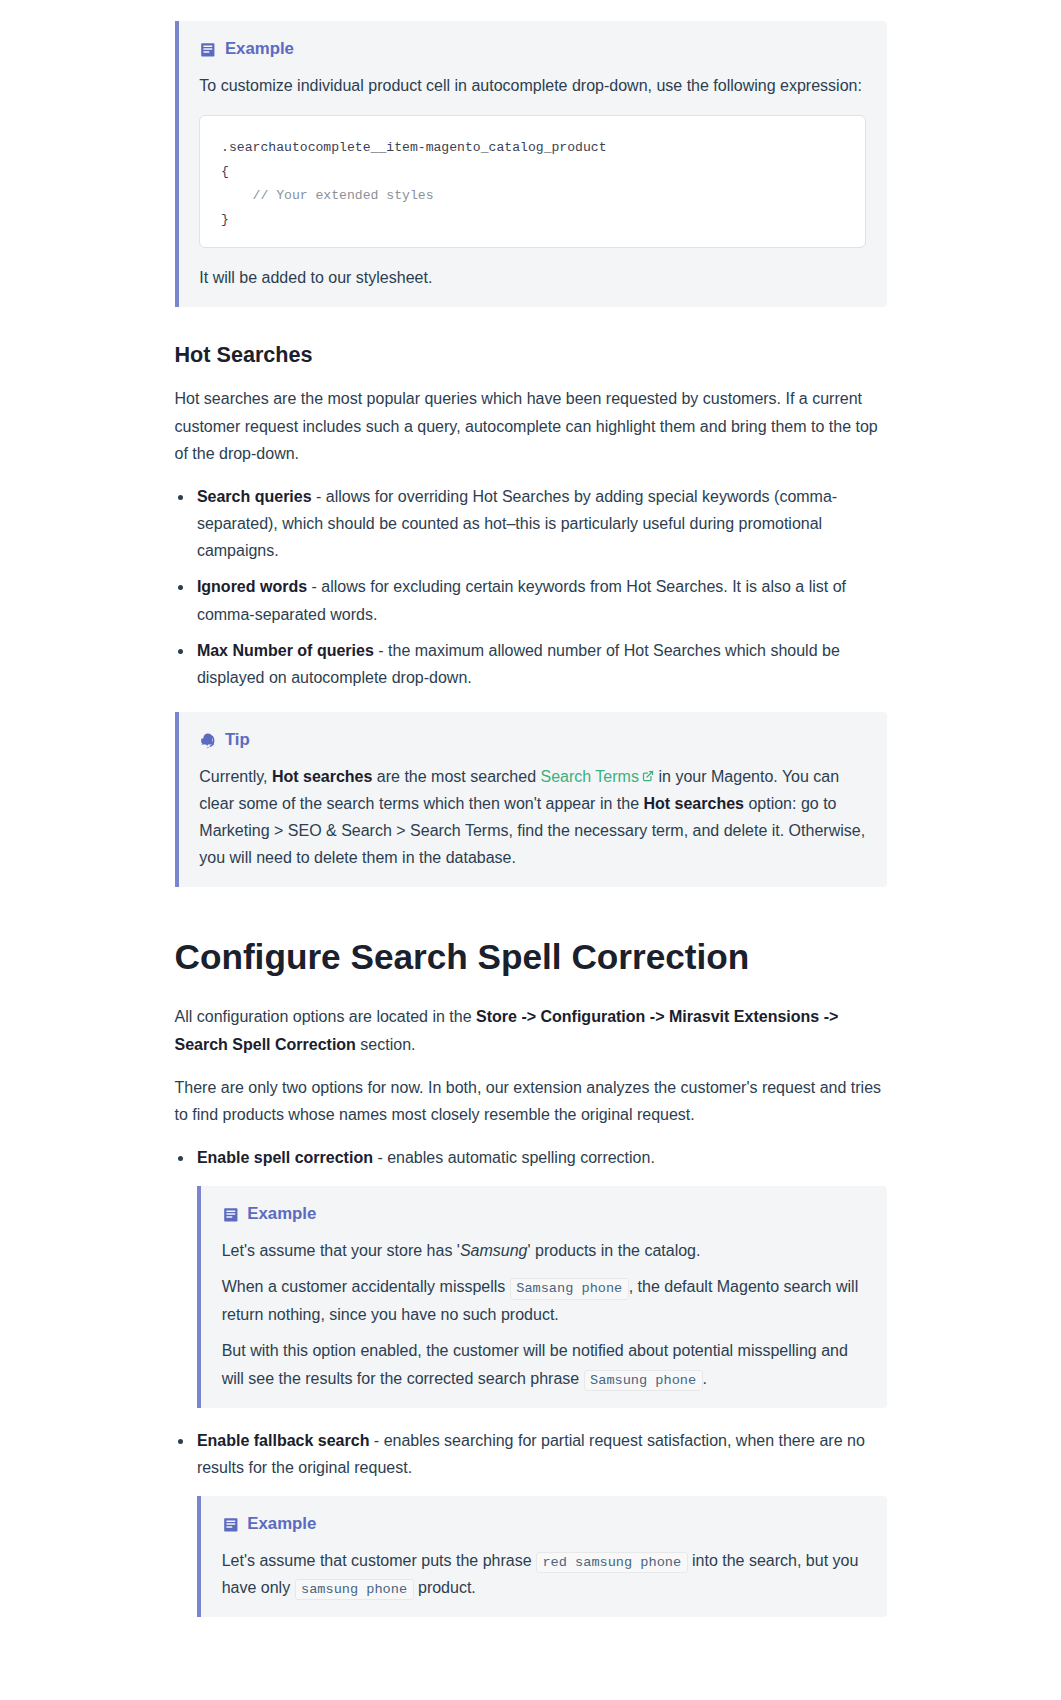Example
To customize individual product cell in autocomplete drop-down, use the following expression:
.searchautocomplete__item-magento_catalog_product
{
    // Your extended styles
}
It will be added to our stylesheet.
Hot Searches
Hot searches are the most popular queries which have been requested by customers. If a current customer request includes such a query, autocomplete can highlight them and bring them to the top of the drop-down.
Search queries - allows for overriding Hot Searches by adding special keywords (comma-separated), which should be counted as hot–this is particularly useful during promotional campaigns.
Ignored words - allows for excluding certain keywords from Hot Searches. It is also a list of comma-separated words.
Max Number of queries - the maximum allowed number of Hot Searches which should be displayed on autocomplete drop-down.
Tip
Currently, Hot searches are the most searched Search Terms in your Magento. You can clear some of the search terms which then won't appear in the Hot searches option: go to Marketing > SEO & Search > Search Terms, find the necessary term, and delete it. Otherwise, you will need to delete them in the database.
Configure Search Spell Correction
All configuration options are located in the Store -> Configuration -> Mirasvit Extensions -> Search Spell Correction section.
There are only two options for now. In both, our extension analyzes the customer's request and tries to find products whose names most closely resemble the original request.
Enable spell correction - enables automatic spelling correction.
Example
Let's assume that your store has 'Samsung' products in the catalog.
When a customer accidentally misspells Samsang phone, the default Magento search will return nothing, since you have no such product.
But with this option enabled, the customer will be notified about potential misspelling and will see the results for the corrected search phrase Samsung phone.
Enable fallback search - enables searching for partial request satisfaction, when there are no results for the original request.
Example
Let's assume that customer puts the phrase red samsung phone into the search, but you have only samsung phone product.